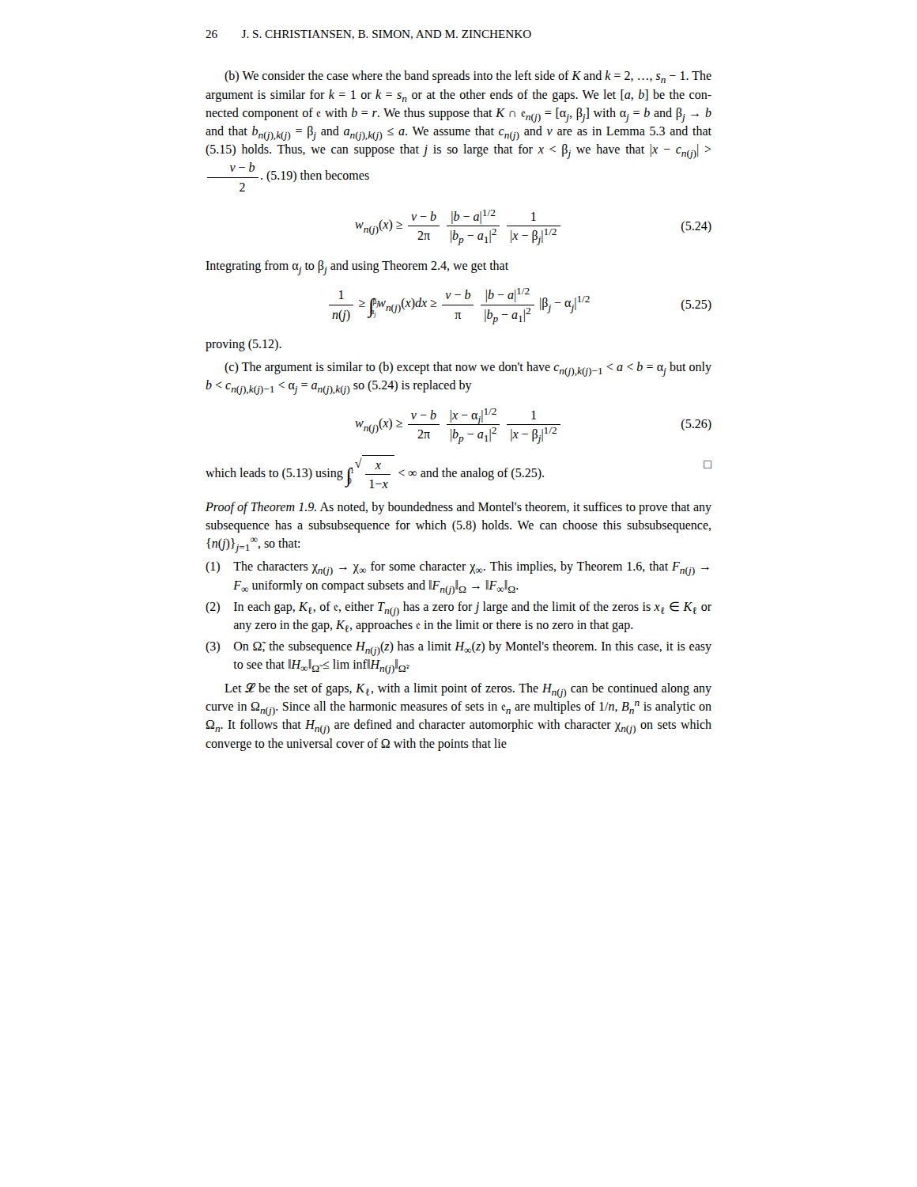26 J. S. CHRISTIANSEN, B. SIMON, AND M. ZINCHENKO
(b) We consider the case where the band spreads into the left side of K and k = 2, …, sn − 1. The argument is similar for k = 1 or k = sn or at the other ends of the gaps. We let [a, b] be the connected component of 𝔢 with b = r. We thus suppose that K ∩ 𝔢n(j) = [αj, βj] with αj = b and βj → b and that bn(j),k(j) = βj and an(j),k(j) ≤ a. We assume that cn(j) and v are as in Lemma 5.3 and that (5.15) holds. Thus, we can suppose that j is so large that for x < βj we have that |x − cn(j)| > v − b 2. (5.19) then becomes
wn(j)(x) ≥ v − b 2π |b − a|1/2|bp − a1|2 1|x − βj|1/2 (5.24)
Integrating from αj to βj and using Theorem 2.4, we get that
1 n(j) ≥ ∫βj αj wn(j)(x)dx ≥ v − b π |b − a|1/2|bp − a1|2 |βj − αj|1/2 (5.25)
proving (5.12).
(c) The argument is similar to (b) except that now we don't have cn(j),k(j)−1 < a < b = αj but only b < cn(j),k(j)−1 < αj = an(j),k(j) so (5.24) is replaced by
wn(j)(x) ≥ v − b 2π |x − αj|1/2|bp − a1|2 1|x − βj|1/2 (5.26)
which leads to (5.13) using ∫10 x 1−x < ∞ and the analog of (5.25). □
Proof of Theorem 1.9. As noted, by boundedness and Montel's theorem, it suffices to prove that any subsequence has a subsubsequence for which (5.8) holds. We can choose this subsubsequence, {n(j)}j=1∞, so that:
(1) The characters χn(j) → χ∞ for some character χ∞. This implies, by Theorem 1.6, that Fn(j) → F∞ uniformly on compact subsets and ‖Fn(j)‖Ω → ‖F∞‖Ω.
(2) In each gap, Kℓ, of 𝔢, either Tn(j) has a zero for j large and the limit of the zeros is xℓ ∈ Kℓ or any zero in the gap, Kℓ, approaches 𝔢 in the limit or there is no zero in that gap.
(3) On Ω̃, the subsequence Hn(j)(z) has a limit H∞(z) by Montel's theorem. In this case, it is easy to see that ‖H∞‖Ω̃ ≤ lim inf‖Hn(j)‖Ω̃.
Let 𝓛 be the set of gaps, Kℓ, with a limit point of zeros. The Hn(j) can be continued along any curve in Ωn(j). Since all the harmonic measures of sets in 𝔢n are multiples of 1/n, Bnn is analytic on Ωn. It follows that Hn(j) are defined and character automorphic with character χn(j) on sets which converge to the universal cover of Ω with the points that lie